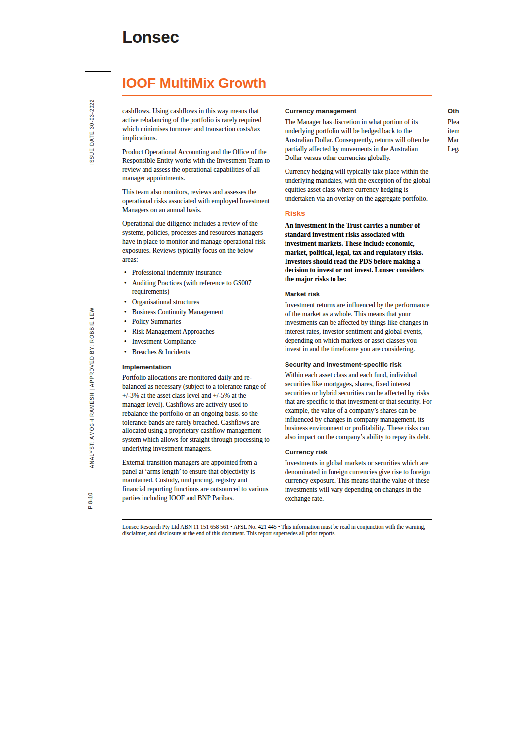ISSUE DATE 30-03-2022
ANALYST: AMOGH RAMESH | APPROVED BY: ROBBIE LEW
P 8-10
Lonsec
IOOF MultiMix Growth
cashflows. Using cashflows in this way means that active rebalancing of the portfolio is rarely required which minimises turnover and transaction costs/tax implications.
Product Operational Accounting and the Office of the Responsible Entity works with the Investment Team to review and assess the operational capabilities of all manager appointments.
This team also monitors, reviews and assesses the operational risks associated with employed Investment Managers on an annual basis.
Operational due diligence includes a review of the systems, policies, processes and resources managers have in place to monitor and manage operational risk exposures. Reviews typically focus on the below areas:
Professional indemnity insurance
Auditing Practices (with reference to GS007 requirements)
Organisational structures
Business Continuity Management
Policy Summaries
Risk Management Approaches
Investment Compliance
Breaches & Incidents
Implementation
Portfolio allocations are monitored daily and re-balanced as necessary (subject to a tolerance range of +/-3% at the asset class level and +/-5% at the manager level). Cashflows are actively used to rebalance the portfolio on an ongoing basis, so the tolerance bands are rarely breached. Cashflows are allocated using a proprietary cashflow management system which allows for straight through processing to underlying investment managers.
External transition managers are appointed from a panel at ‘arms length’ to ensure that objectivity is maintained. Custody, unit pricing, registry and financial reporting functions are outsourced to various parties including IOOF and BNP Paribas.
Currency management
The Manager has discretion in what portion of its underlying portfolio will be hedged back to the Australian Dollar. Consequently, returns will often be partially affected by movements in the Australian Dollar versus other currencies globally.
Currency hedging will typically take place within the underlying mandates, with the exception of the global equities asset class where currency hedging is undertaken via an overlay on the aggregate portfolio.
Risks
An investment in the Trust carries a number of standard investment risks associated with investment markets. These include economic, market, political, legal, tax and regulatory risks. Investors should read the PDS before making a decision to invest or not invest. Lonsec considers the major risks to be:
Market risk
Investment returns are influenced by the performance of the market as a whole. This means that your investments can be affected by things like changes in interest rates, investor sentiment and global events, depending on which markets or asset classes you invest in and the timeframe you are considering.
Security and investment-specific risk
Within each asset class and each fund, individual securities like mortgages, shares, fixed interest securities or hybrid securities can be affected by risks that are specific to that investment or that security. For example, the value of a company’s shares can be influenced by changes in company management, its business environment or profitability. These risks can also impact on the company’s ability to repay its debt.
Currency risk
Investments in global markets or securities which are denominated in foreign currencies give rise to foreign currency exposure. This means that the value of these investments will vary depending on changes in the exchange rate.
Other risks
Please refer to the Trust’s PDS for more details on items identified by the Responsible Entity and Manager including Liquidity Risk, Counterparty Risk, Legal and Regulatory Risk.
Lonsec Research Pty Ltd ABN 11 151 658 561 • AFSL No. 421 445 • This information must be read in conjunction with the warning, disclaimer, and disclosure at the end of this document. This report supersedes all prior reports.